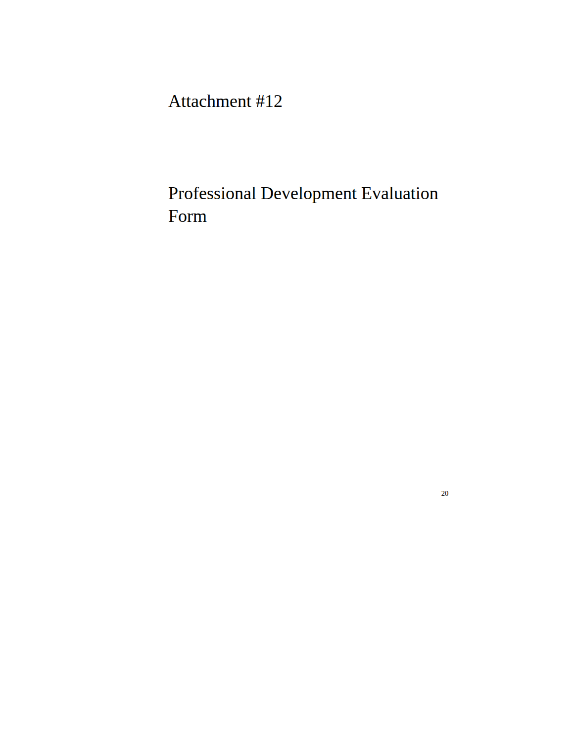Attachment #12
Professional Development Evaluation
Form
20